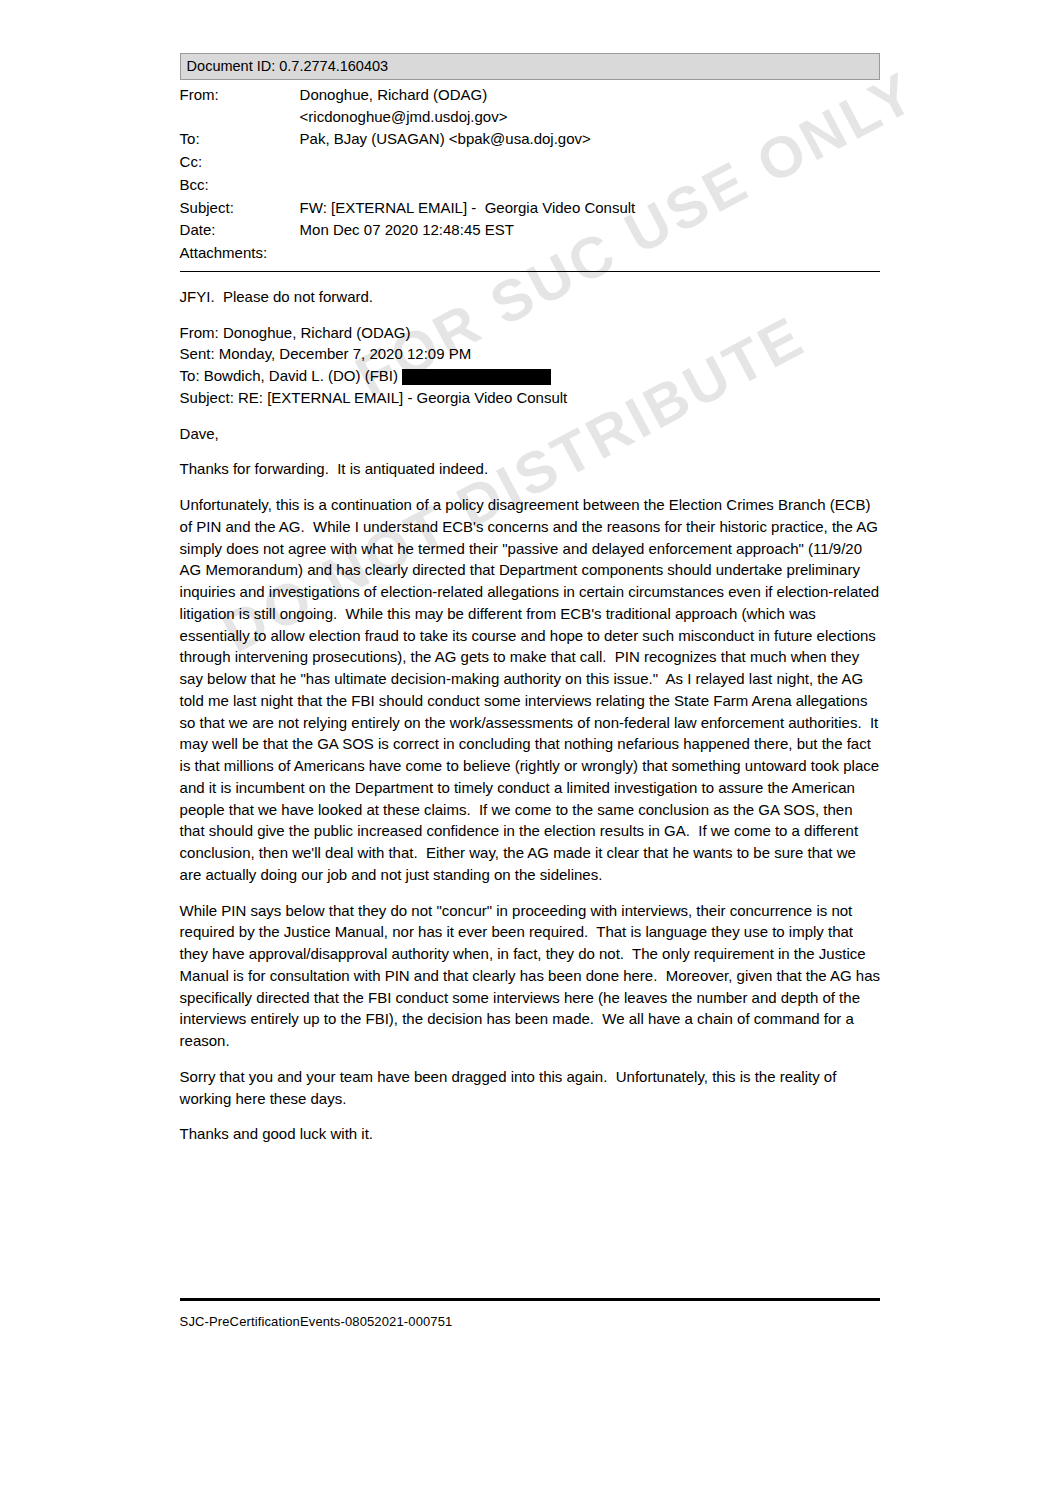FOR SUC USE ONLY
DO NOT DISTRIBUTE
Document ID: 0.7.2774.160403
| From: | Donoghue, Richard (ODAG) <ricdonoghue@jmd.usdoj.gov> |
| To: | Pak, BJay (USAGAN) <bpak@usa.doj.gov> |
| Cc: | |
| Bcc: | |
| Subject: | FW: [EXTERNAL EMAIL] - Georgia Video Consult |
| Date: | Mon Dec 07 2020 12:48:45 EST |
| Attachments: | |
JFYI. Please do not forward.
From: Donoghue, Richard (ODAG)
Sent: Monday, December 7, 2020 12:09 PM
To: Bowdich, David L. (DO) (FBI)
Subject: RE: [EXTERNAL EMAIL] - Georgia Video Consult
Dave,
Thanks for forwarding. It is antiquated indeed.
Unfortunately, this is a continuation of a policy disagreement between the Election Crimes Branch (ECB) of PIN and the AG. While I understand ECB's concerns and the reasons for their historic practice, the AG simply does not agree with what he termed their "passive and delayed enforcement approach" (11/9/20 AG Memorandum) and has clearly directed that Department components should undertake preliminary inquiries and investigations of election-related allegations in certain circumstances even if election-related litigation is still ongoing. While this may be different from ECB's traditional approach (which was essentially to allow election fraud to take its course and hope to deter such misconduct in future elections through intervening prosecutions), the AG gets to make that call. PIN recognizes that much when they say below that he "has ultimate decision-making authority on this issue." As I relayed last night, the AG told me last night that the FBI should conduct some interviews relating the State Farm Arena allegations so that we are not relying entirely on the work/assessments of non-federal law enforcement authorities. It may well be that the GA SOS is correct in concluding that nothing nefarious happened there, but the fact is that millions of Americans have come to believe (rightly or wrongly) that something untoward took place and it is incumbent on the Department to timely conduct a limited investigation to assure the American people that we have looked at these claims. If we come to the same conclusion as the GA SOS, then that should give the public increased confidence in the election results in GA. If we come to a different conclusion, then we'll deal with that. Either way, the AG made it clear that he wants to be sure that we are actually doing our job and not just standing on the sidelines.
While PIN says below that they do not "concur" in proceeding with interviews, their concurrence is not required by the Justice Manual, nor has it ever been required. That is language they use to imply that they have approval/disapproval authority when, in fact, they do not. The only requirement in the Justice Manual is for consultation with PIN and that clearly has been done here. Moreover, given that the AG has specifically directed that the FBI conduct some interviews here (he leaves the number and depth of the interviews entirely up to the FBI), the decision has been made. We all have a chain of command for a reason.
Sorry that you and your team have been dragged into this again. Unfortunately, this is the reality of working here these days.
Thanks and good luck with it.
SJC-PreCertificationEvents-08052021-000751